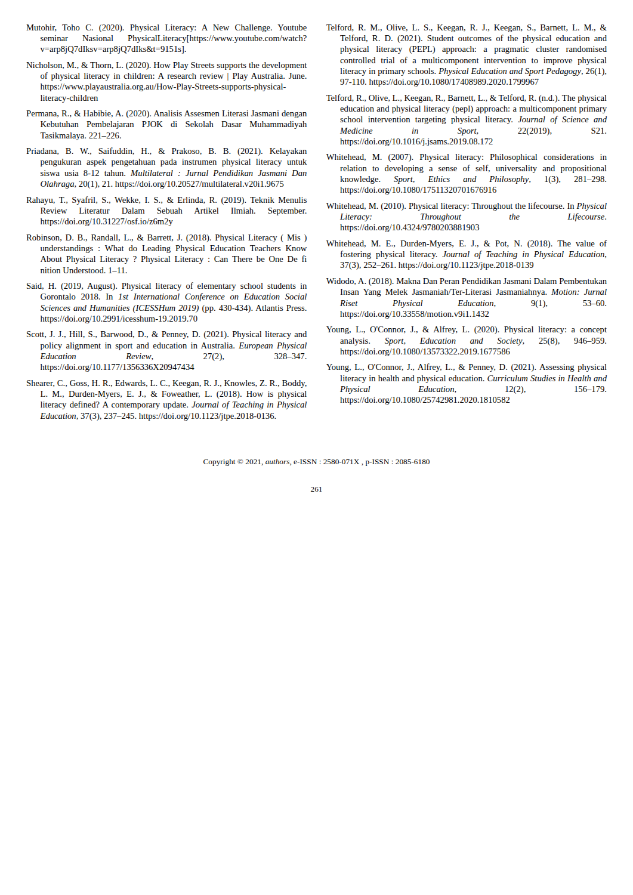Mutohir, Toho C. (2020). Physical Literacy: A New Challenge. Youtube seminar Nasional PhysicalLiteracy[https://www.youtube.com/watch?v=arp8jQ7dIksv=arp8jQ7dIks&t=9151s].
Nicholson, M., & Thorn, L. (2020). How Play Streets supports the development of physical literacy in children: A research review | Play Australia. June. https://www.playaustralia.org.au/How-Play-Streets-supports-physical-literacy-children
Permana, R., & Habibie, A. (2020). Analisis Assesmen Literasi Jasmani dengan Kebutuhan Pembelajaran PJOK di Sekolah Dasar Muhammadiyah Tasikmalaya. 221–226.
Priadana, B. W., Saifuddin, H., & Prakoso, B. B. (2021). Kelayakan pengukuran aspek pengetahuan pada instrumen physical literacy untuk siswa usia 8-12 tahun. Multilateral : Jurnal Pendidikan Jasmani Dan Olahraga, 20(1), 21. https://doi.org/10.20527/multilateral.v20i1.9675
Rahayu, T., Syafril, S., Wekke, I. S., & Erlinda, R. (2019). Teknik Menulis Review Literatur Dalam Sebuah Artikel Ilmiah. September. https://doi.org/10.31227/osf.io/z6m2y
Robinson, D. B., Randall, L., & Barrett, J. (2018). Physical Literacy ( Mis ) understandings : What do Leading Physical Education Teachers Know About Physical Literacy ? Physical Literacy : Can There be One De fi nition Understood. 1–11.
Said, H. (2019, August). Physical literacy of elementary school students in Gorontalo 2018. In 1st International Conference on Education Social Sciences and Humanities (ICESSHum 2019) (pp. 430-434). Atlantis Press. https://doi.org/10.2991/icesshum-19.2019.70
Scott, J. J., Hill, S., Barwood, D., & Penney, D. (2021). Physical literacy and policy alignment in sport and education in Australia. European Physical Education Review, 27(2), 328–347. https://doi.org/10.1177/1356336X20947434
Shearer, C., Goss, H. R., Edwards, L. C., Keegan, R. J., Knowles, Z. R., Boddy, L. M., Durden-Myers, E. J., & Foweather, L. (2018). How is physical literacy defined? A contemporary update. Journal of Teaching in Physical Education, 37(3), 237–245. https://doi.org/10.1123/jtpe.2018-0136.
Telford, R. M., Olive, L. S., Keegan, R. J., Keegan, S., Barnett, L. M., & Telford, R. D. (2021). Student outcomes of the physical education and physical literacy (PEPL) approach: a pragmatic cluster randomised controlled trial of a multicomponent intervention to improve physical literacy in primary schools. Physical Education and Sport Pedagogy, 26(1), 97-110. https://doi.org/10.1080/17408989.2020.1799967
Telford, R., Olive, L., Keegan, R., Barnett, L., & Telford, R. (n.d.). The physical education and physical literacy (pepl) approach: a multicomponent primary school intervention targeting physical literacy. Journal of Science and Medicine in Sport, 22(2019), S21. https://doi.org/10.1016/j.jsams.2019.08.172
Whitehead, M. (2007). Physical literacy: Philosophical considerations in relation to developing a sense of self, universality and propositional knowledge. Sport, Ethics and Philosophy, 1(3), 281–298. https://doi.org/10.1080/17511320701676916
Whitehead, M. (2010). Physical literacy: Throughout the lifecourse. In Physical Literacy: Throughout the Lifecourse. https://doi.org/10.4324/9780203881903
Whitehead, M. E., Durden-Myers, E. J., & Pot, N. (2018). The value of fostering physical literacy. Journal of Teaching in Physical Education, 37(3), 252–261. https://doi.org/10.1123/jtpe.2018-0139
Widodo, A. (2018). Makna Dan Peran Pendidikan Jasmani Dalam Pembentukan Insan Yang Melek Jasmaniah/Ter-Literasi Jasmaniahnya. Motion: Jurnal Riset Physical Education, 9(1), 53–60. https://doi.org/10.33558/motion.v9i1.1432
Young, L., O'Connor, J., & Alfrey, L. (2020). Physical literacy: a concept analysis. Sport, Education and Society, 25(8), 946–959. https://doi.org/10.1080/13573322.2019.1677586
Young, L., O'Connor, J., Alfrey, L., & Penney, D. (2021). Assessing physical literacy in health and physical education. Curriculum Studies in Health and Physical Education, 12(2), 156–179. https://doi.org/10.1080/25742981.2020.1810582
Copyright © 2021, authors, e-ISSN : 2580-071X , p-ISSN : 2085-6180
261